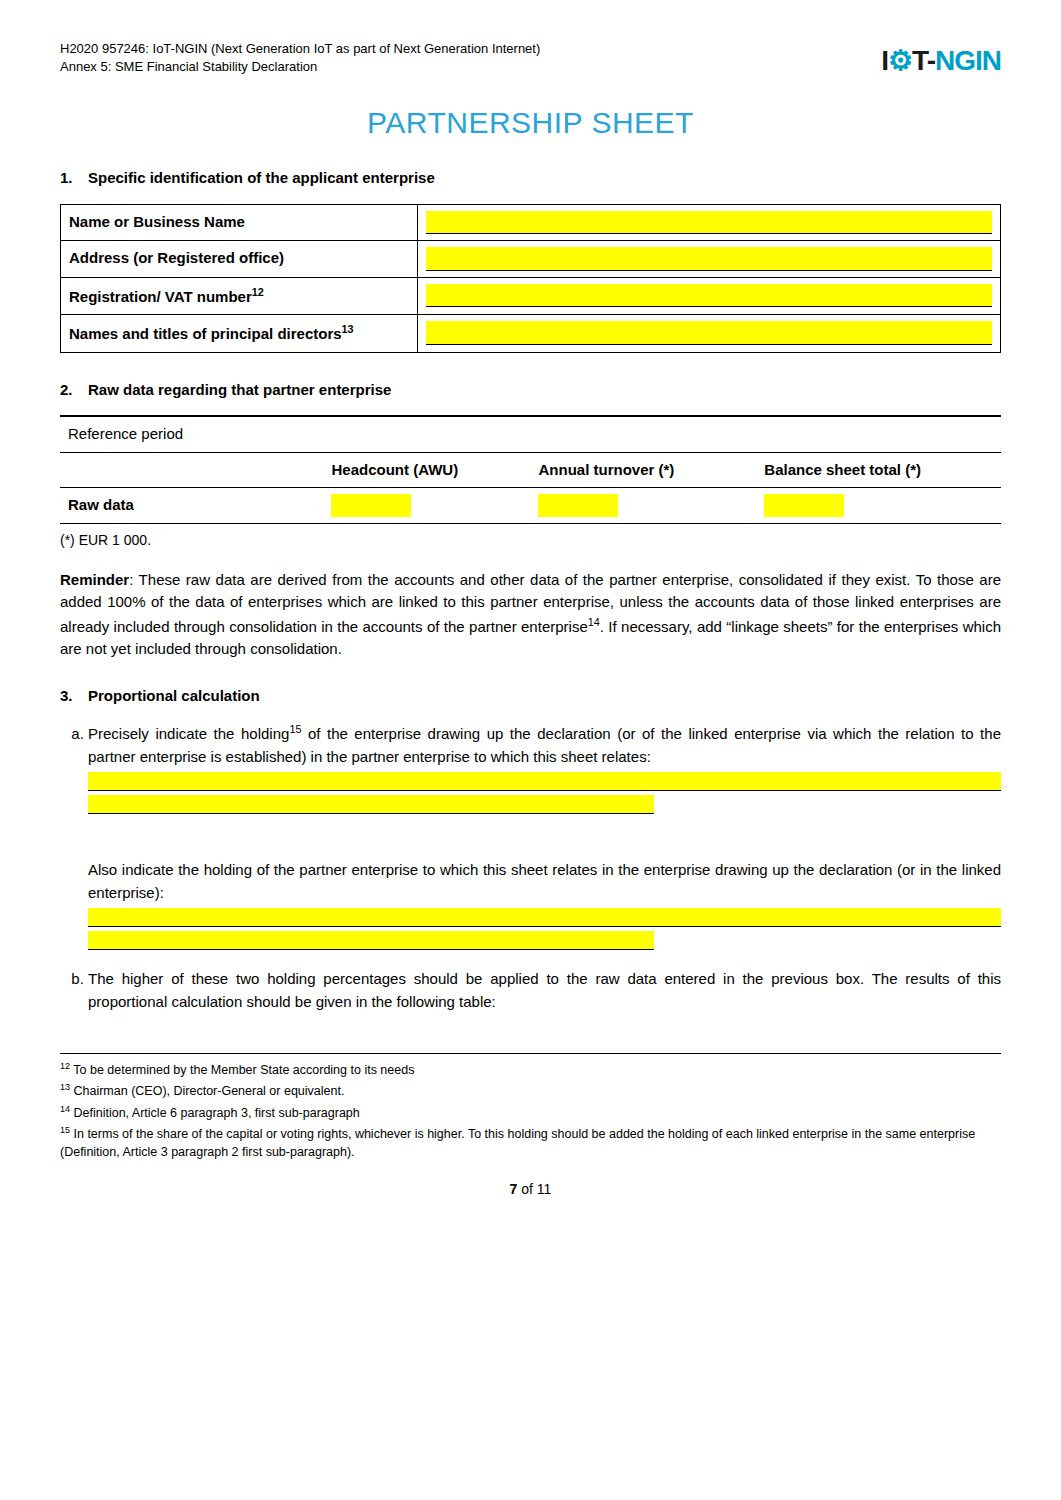H2020 957246: IoT-NGIN (Next Generation IoT as part of Next Generation Internet)
Annex 5: SME Financial Stability Declaration
I⚙T-NGIN
PARTNERSHIP SHEET
1. Specific identification of the applicant enterprise
| Name or Business Name | |
| Address (or Registered office) | |
| Registration/ VAT number 12 | |
| Names and titles of principal directors 13 | |
2. Raw data regarding that partner enterprise
| Reference period |
| | Headcount (AWU) | Annual turnover (*) | Balance sheet total (*) |
| Raw data | | | |
(*) EUR 1 000.
Reminder: These raw data are derived from the accounts and other data of the partner enterprise, consolidated if they exist. To those are added 100% of the data of enterprises which are linked to this partner enterprise, unless the accounts data of those linked enterprises are already included through consolidation in the accounts of the partner enterprise14. If necessary, add “linkage sheets” for the enterprises which are not yet included through consolidation.
3. Proportional calculation
Precisely indicate the holding15 of the enterprise drawing up the declaration (or of the linked enterprise via which the relation to the partner enterprise is established) in the partner enterprise to which this sheet relates:
Also indicate the holding of the partner enterprise to which this sheet relates in the enterprise drawing up the declaration (or in the linked enterprise):
The higher of these two holding percentages should be applied to the raw data entered in the previous box. The results of this proportional calculation should be given in the following table:
12 To be determined by the Member State according to its needs
13 Chairman (CEO), Director-General or equivalent.
14 Definition, Article 6 paragraph 3, first sub-paragraph
15 In terms of the share of the capital or voting rights, whichever is higher. To this holding should be added the holding of each linked enterprise in the same enterprise (Definition, Article 3 paragraph 2 first sub-paragraph).
7 of 11